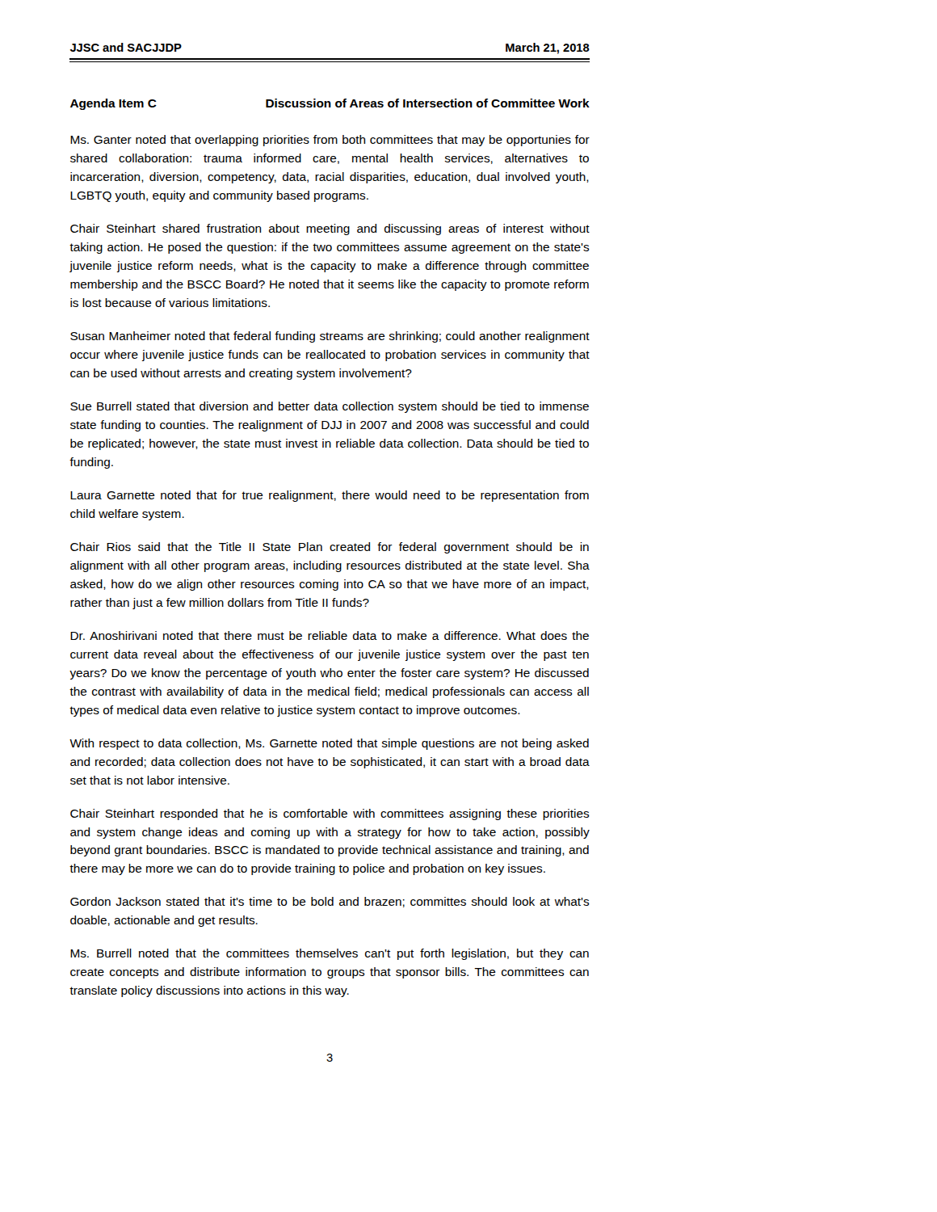JJSC and SACJJDP March 21, 2018
Agenda Item C Discussion of Areas of Intersection of Committee Work
Ms. Ganter noted that overlapping priorities from both committees that may be opportunies for shared collaboration: trauma informed care, mental health services, alternatives to incarceration, diversion, competency, data, racial disparities, education, dual involved youth, LGBTQ youth, equity and community based programs.
Chair Steinhart shared frustration about meeting and discussing areas of interest without taking action. He posed the question: if the two committees assume agreement on the state's juvenile justice reform needs, what is the capacity to make a difference through committee membership and the BSCC Board? He noted that it seems like the capacity to promote reform is lost because of various limitations.
Susan Manheimer noted that federal funding streams are shrinking; could another realignment occur where juvenile justice funds can be reallocated to probation services in community that can be used without arrests and creating system involvement?
Sue Burrell stated that diversion and better data collection system should be tied to immense state funding to counties. The realignment of DJJ in 2007 and 2008 was successful and could be replicated; however, the state must invest in reliable data collection. Data should be tied to funding.
Laura Garnette noted that for true realignment, there would need to be representation from child welfare system.
Chair Rios said that the Title II State Plan created for federal government should be in alignment with all other program areas, including resources distributed at the state level. Sha asked, how do we align other resources coming into CA so that we have more of an impact, rather than just a few million dollars from Title II funds?
Dr. Anoshirivani noted that there must be reliable data to make a difference. What does the current data reveal about the effectiveness of our juvenile justice system over the past ten years? Do we know the percentage of youth who enter the foster care system? He discussed the contrast with availability of data in the medical field; medical professionals can access all types of medical data even relative to justice system contact to improve outcomes.
With respect to data collection, Ms. Garnette noted that simple questions are not being asked and recorded; data collection does not have to be sophisticated, it can start with a broad data set that is not labor intensive.
Chair Steinhart responded that he is comfortable with committees assigning these priorities and system change ideas and coming up with a strategy for how to take action, possibly beyond grant boundaries. BSCC is mandated to provide technical assistance and training, and there may be more we can do to provide training to police and probation on key issues.
Gordon Jackson stated that it's time to be bold and brazen; committes should look at what's doable, actionable and get results.
Ms. Burrell noted that the committees themselves can't put forth legislation, but they can create concepts and distribute information to groups that sponsor bills. The committees can translate policy discussions into actions in this way.
3